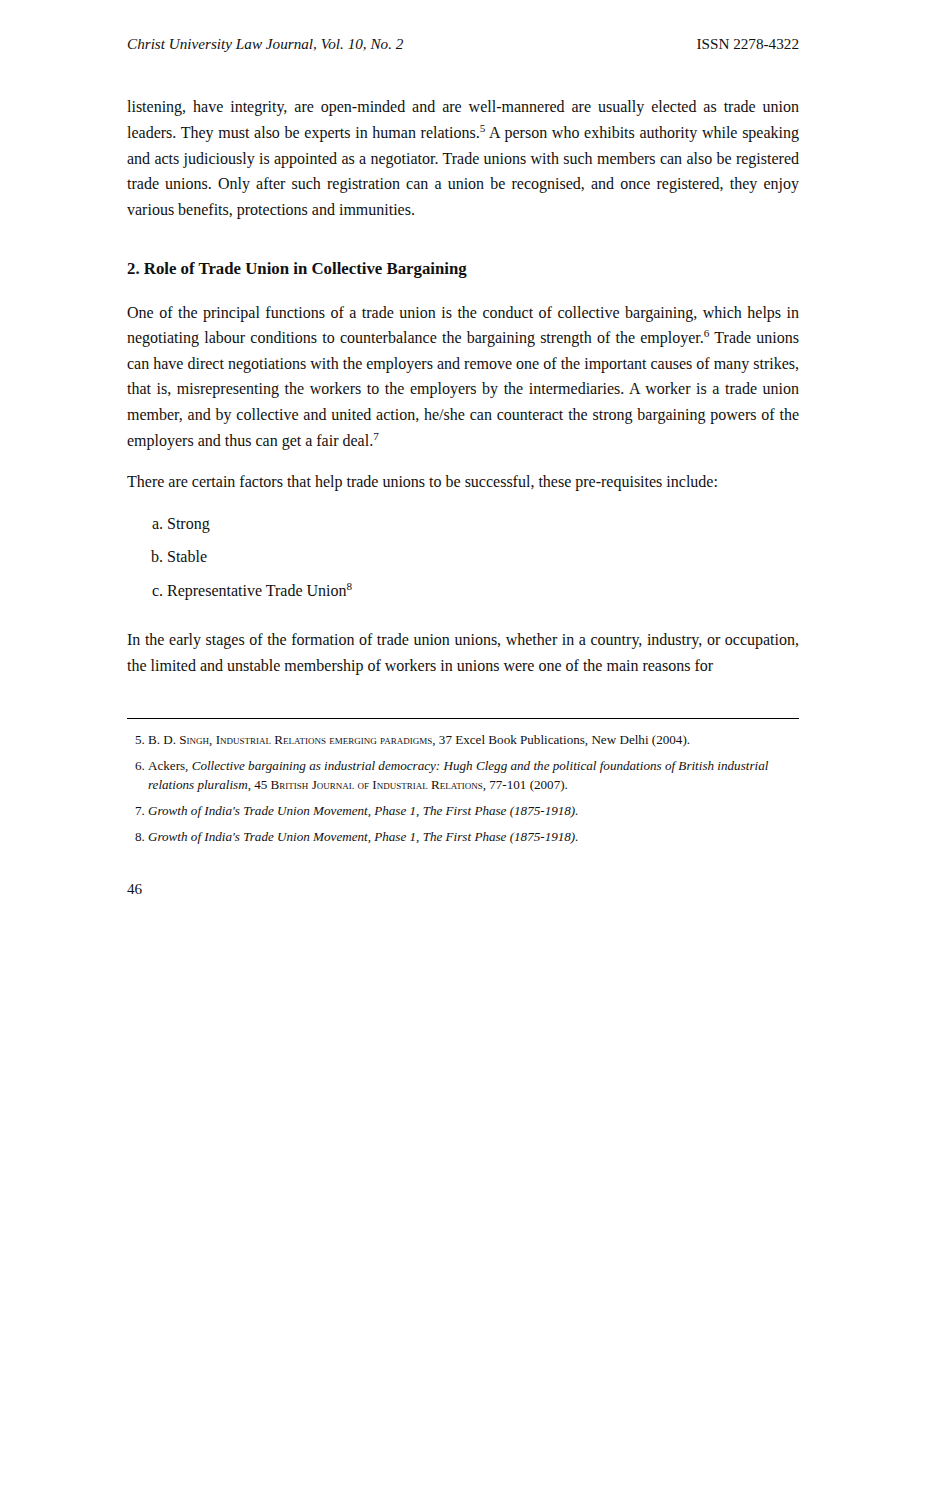Christ University Law Journal, Vol. 10, No. 2 ISSN 2278-4322
listening, have integrity, are open-minded and are well-mannered are usually elected as trade union leaders. They must also be experts in human relations.5 A person who exhibits authority while speaking and acts judiciously is appointed as a negotiator. Trade unions with such members can also be registered trade unions. Only after such registration can a union be recognised, and once registered, they enjoy various benefits, protections and immunities.
2. Role of Trade Union in Collective Bargaining
One of the principal functions of a trade union is the conduct of collective bargaining, which helps in negotiating labour conditions to counterbalance the bargaining strength of the employer.6 Trade unions can have direct negotiations with the employers and remove one of the important causes of many strikes, that is, misrepresenting the workers to the employers by the intermediaries. A worker is a trade union member, and by collective and united action, he/she can counteract the strong bargaining powers of the employers and thus can get a fair deal.7
There are certain factors that help trade unions to be successful, these pre-requisites include:
Strong
Stable
Representative Trade Union8
In the early stages of the formation of trade union unions, whether in a country, industry, or occupation, the limited and unstable membership of workers in unions were one of the main reasons for
B. D. Singh, Industrial Relations emerging paradigms, 37 Excel Book Publications, New Delhi (2004).
Ackers, Collective bargaining as industrial democracy: Hugh Clegg and the political foundations of British industrial relations pluralism, 45 British Journal of Industrial Relations, 77-101 (2007).
Growth of India's Trade Union Movement, Phase 1, The First Phase (1875-1918).
Growth of India's Trade Union Movement, Phase 1, The First Phase (1875-1918).
46